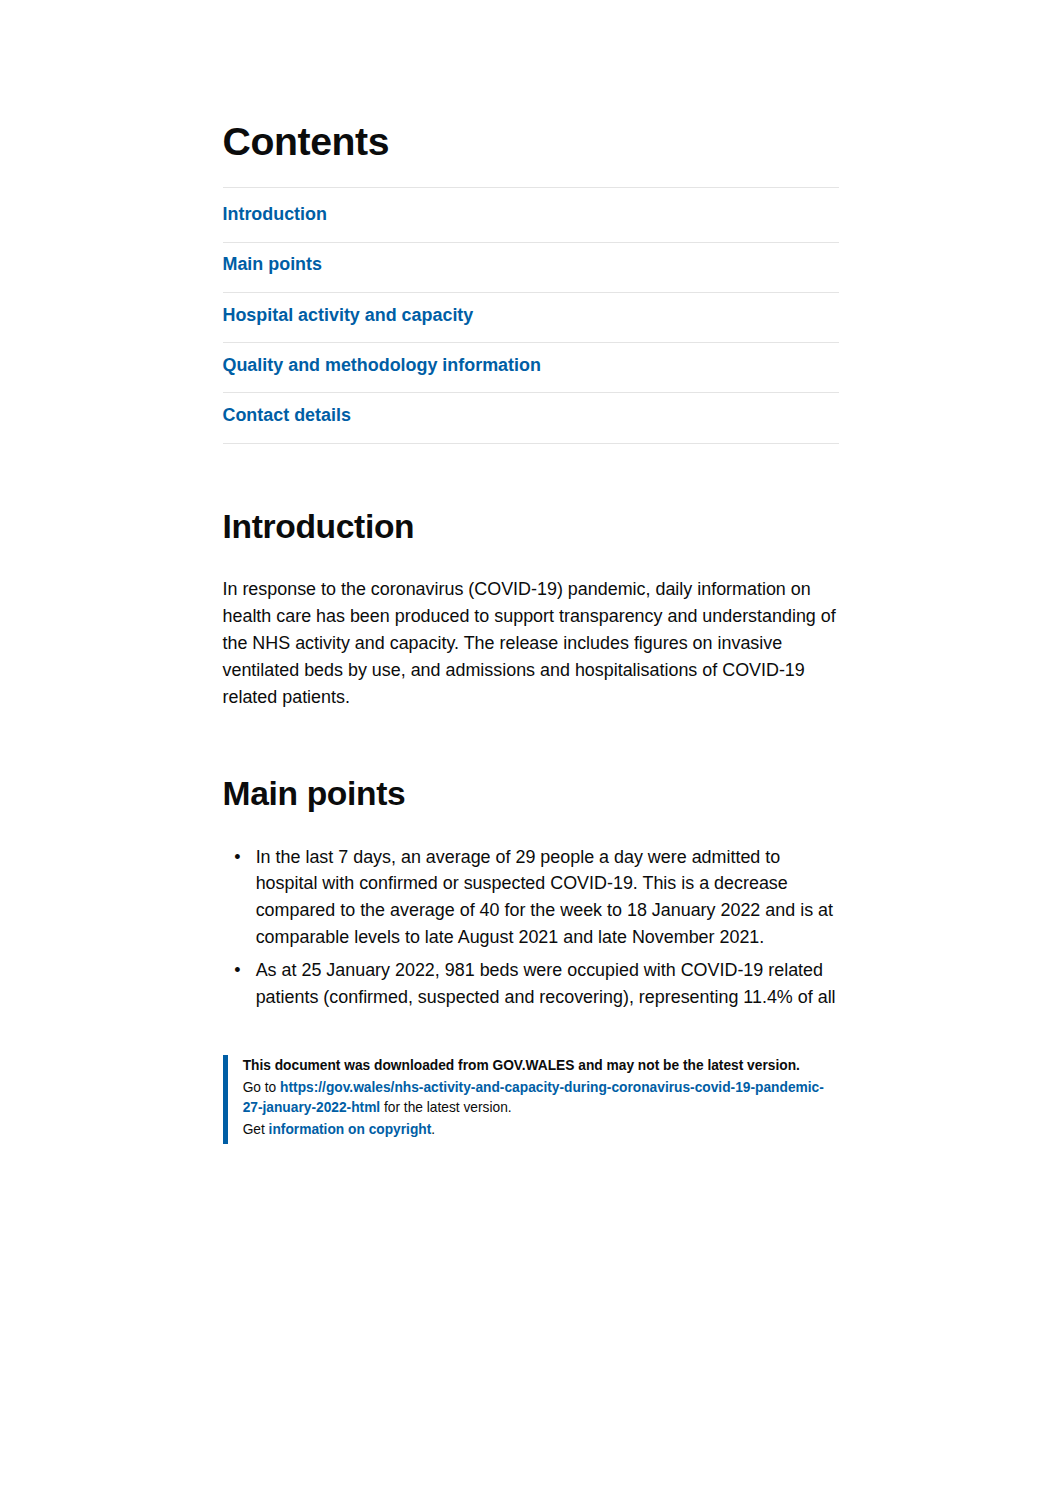Contents
Introduction
Main points
Hospital activity and capacity
Quality and methodology information
Contact details
Introduction
In response to the coronavirus (COVID-19) pandemic, daily information on health care has been produced to support transparency and understanding of the NHS activity and capacity. The release includes figures on invasive ventilated beds by use, and admissions and hospitalisations of COVID-19 related patients.
Main points
In the last 7 days, an average of 29 people a day were admitted to hospital with confirmed or suspected COVID-19. This is a decrease compared to the average of 40 for the week to 18 January 2022 and is at comparable levels to late August 2021 and late November 2021.
As at 25 January 2022, 981 beds were occupied with COVID-19 related patients (confirmed, suspected and recovering), representing 11.4% of all
This document was downloaded from GOV.WALES and may not be the latest version.
Go to https://gov.wales/nhs-activity-and-capacity-during-coronavirus-covid-19-pandemic-27-january-2022-html for the latest version.
Get information on copyright.